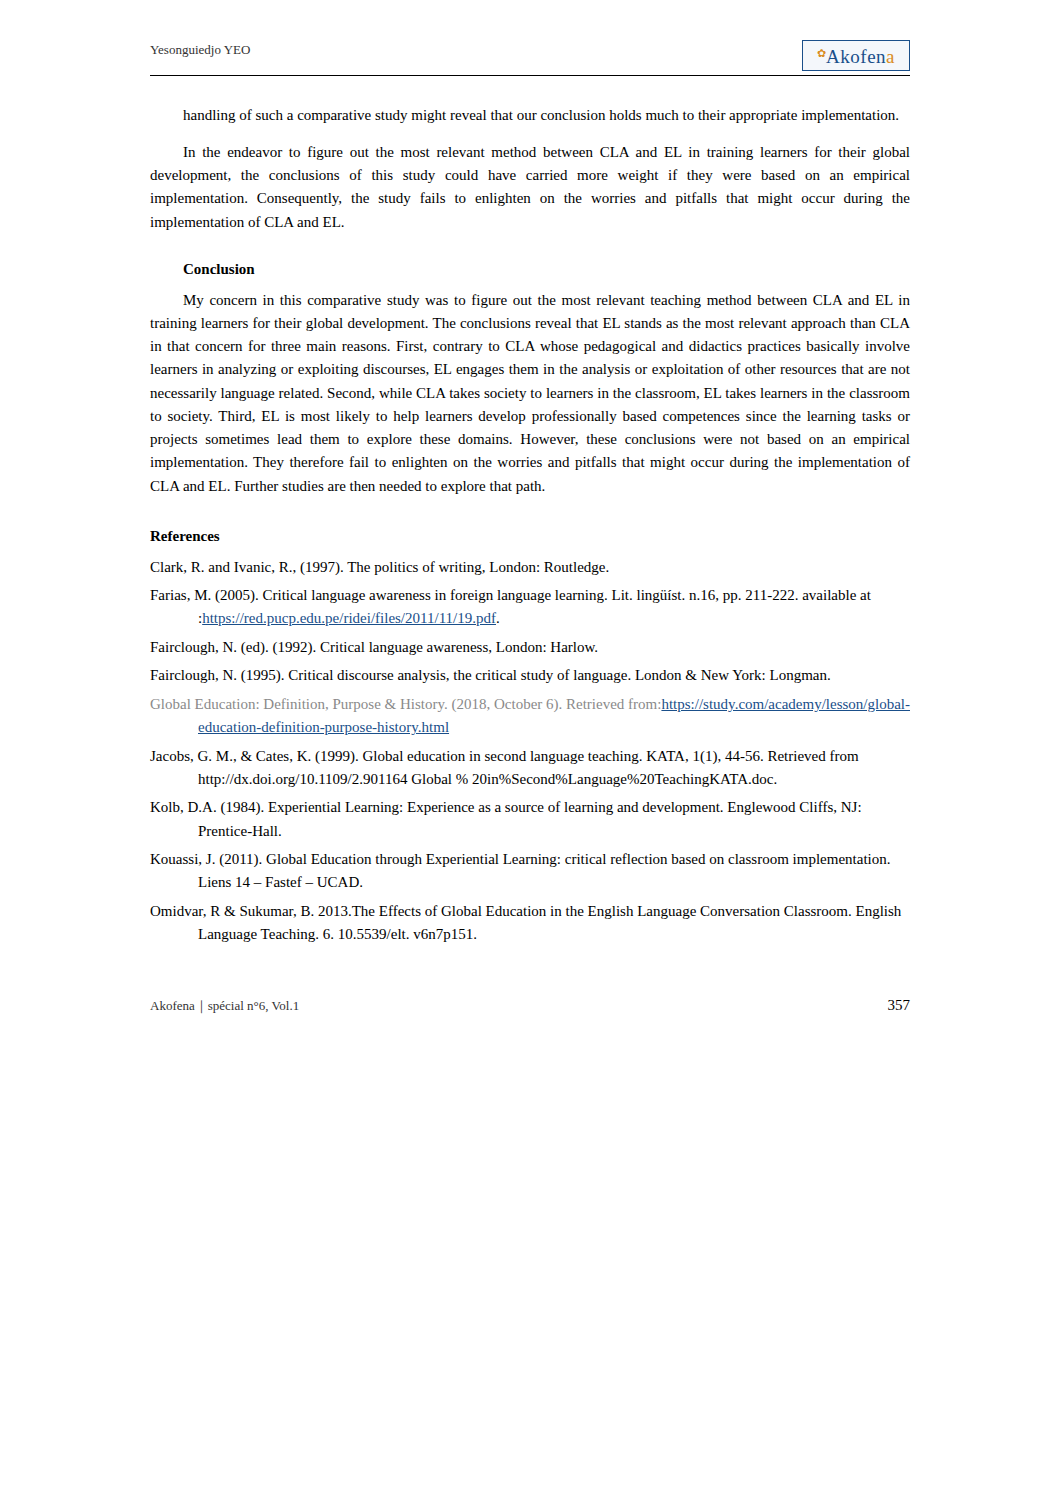Yesonguiedjo YEO
✿Akofena
handling of such a comparative study might reveal that our conclusion holds much to their appropriate implementation.
In the endeavor to figure out the most relevant method between CLA and EL in training learners for their global development, the conclusions of this study could have carried more weight if they were based on an empirical implementation. Consequently, the study fails to enlighten on the worries and pitfalls that might occur during the implementation of CLA and EL.
Conclusion
My concern in this comparative study was to figure out the most relevant teaching method between CLA and EL in training learners for their global development. The conclusions reveal that EL stands as the most relevant approach than CLA in that concern for three main reasons. First, contrary to CLA whose pedagogical and didactics practices basically involve learners in analyzing or exploiting discourses, EL engages them in the analysis or exploitation of other resources that are not necessarily language related. Second, while CLA takes society to learners in the classroom, EL takes learners in the classroom to society. Third, EL is most likely to help learners develop professionally based competences since the learning tasks or projects sometimes lead them to explore these domains. However, these conclusions were not based on an empirical implementation. They therefore fail to enlighten on the worries and pitfalls that might occur during the implementation of CLA and EL. Further studies are then needed to explore that path.
References
Clark, R. and Ivanic, R., (1997). The politics of writing, London: Routledge.
Farias, M. (2005). Critical language awareness in foreign language learning. Lit. lingüíst. n.16, pp. 211-222. available at :https://red.pucp.edu.pe/ridei/files/2011/11/19.pdf.
Fairclough, N. (ed). (1992). Critical language awareness, London: Harlow.
Fairclough, N. (1995). Critical discourse analysis, the critical study of language. London & New York: Longman.
Global Education: Definition, Purpose & History. (2018, October 6). Retrieved from:https://study.com/academy/lesson/global-education-definition-purpose-history.html
Jacobs, G. M., & Cates, K. (1999). Global education in second language teaching. KATA, 1(1), 44-56. Retrieved from http://dx.doi.org/10.1109/2.901164 Global % 20in%Second%Language%20TeachingKATA.doc.
Kolb, D.A. (1984). Experiential Learning: Experience as a source of learning and development. Englewood Cliffs, NJ: Prentice-Hall.
Kouassi, J. (2011). Global Education through Experiential Learning: critical reflection based on classroom implementation. Liens 14 – Fastef – UCAD.
Omidvar, R & Sukumar, B. 2013.The Effects of Global Education in the English Language Conversation Classroom. English Language Teaching. 6. 10.5539/elt. v6n7p151.
Akofena｜spécial n°6, Vol.1
357